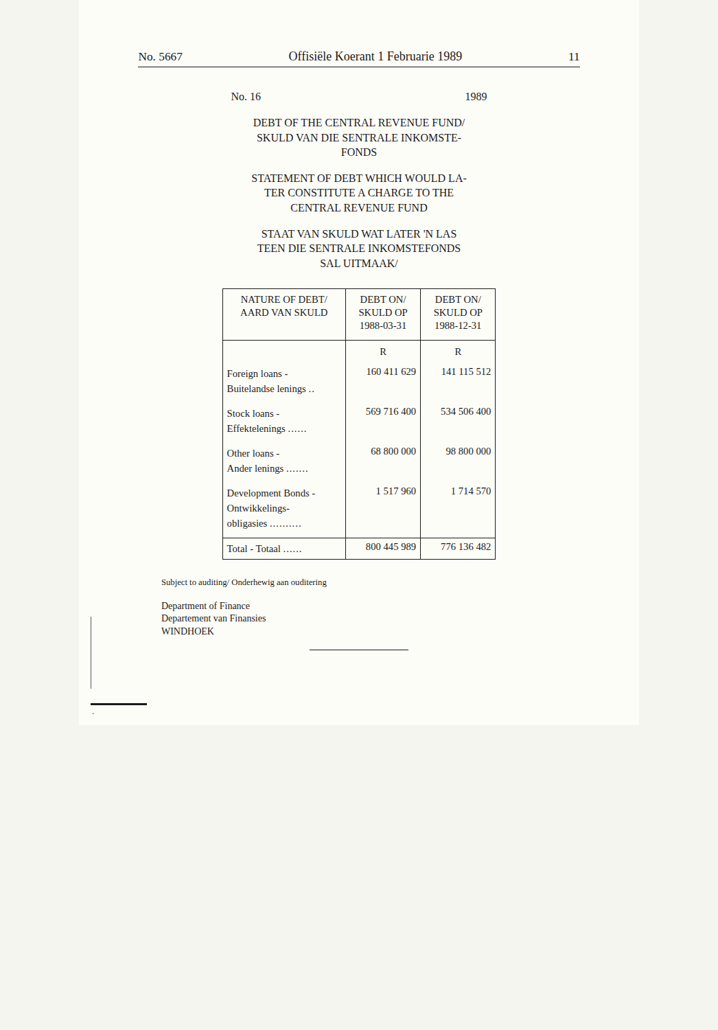No. 5667
Offisiële Koerant 1 Februarie 1989
11
No. 16 1989
Debt of the Central Revenue Fund/
Skuld van die Sentrale Inkomste-
fonds
Statement of debt which would la-
ter constitute a charge to the
Central Revenue Fund
Staat van skuld wat later 'n las
teen die Sentrale Inkomstefonds
sal uitmaak/
| NATURE OF DEBT/ AARD VAN SKULD | DEBT ON/ SKULD OP 1988-03-31 | DEBT ON/ SKULD OP 1988-12-31 |
| --- | --- | --- |
| | R | R |
| Foreign loans - Buitelandse lenings .. | 160 411 629 | 141 115 512 |
| Stock loans - Effektelenings ...... | 569 716 400 | 534 506 400 |
| Other loans - Ander lenings ....... | 68 800 000 | 98 800 000 |
| Development Bonds - Ontwikkelings- obligasies .......... | 1 517 960 | 1 714 570 |
| Total - Totaal ...... | 800 445 989 | 776 136 482 |
Subject to auditing/ Onderhewig aan ouditering
Department of Finance
Departement van Finansies
Windhoek
.